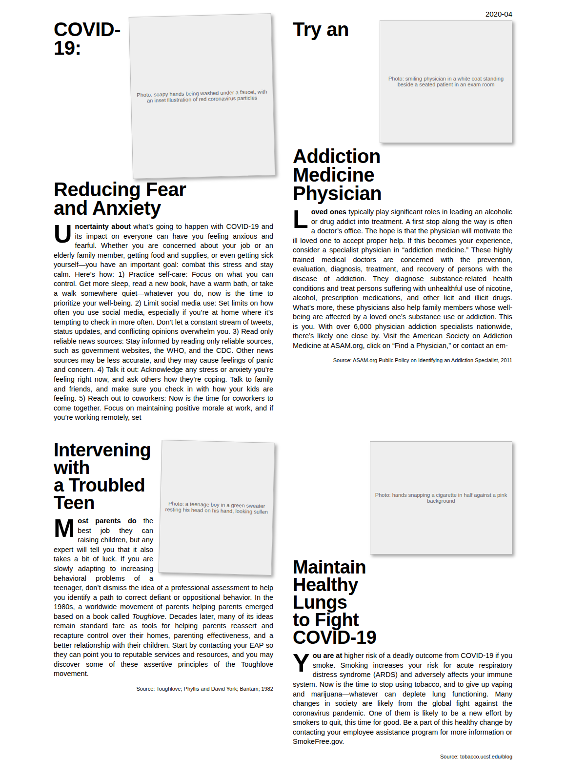2020-04
Photo: soapy hands being washed under a faucet, with an inset illustration of red coronavirus particles
COVID-19:
Reducing Fear
and Anxiety
Uncertainty about what’s going to happen with COVID-19 and its impact on everyone can have you feeling anxious and fearful. Whether you are concerned about your job or an elderly family member, getting food and supplies, or even getting sick yourself—you have an important goal: combat this stress and stay calm. Here’s how: 1) Practice self-care: Focus on what you can control. Get more sleep, read a new book, have a warm bath, or take a walk somewhere quiet—whatever you do, now is the time to prioritize your well-being. 2) Limit social media use: Set limits on how often you use social media, especially if you’re at home where it’s tempting to check in more often. Don’t let a constant stream of tweets, status updates, and conflicting opinions overwhelm you. 3) Read only reliable news sources: Stay informed by reading only reliable sources, such as government websites, the WHO, and the CDC. Other news sources may be less accurate, and they may cause feelings of panic and concern. 4) Talk it out: Acknowledge any stress or anxiety you’re feeling right now, and ask others how they’re coping. Talk to family and friends, and make sure you check in with how your kids are feeling. 5) Reach out to coworkers: Now is the time for coworkers to come together. Focus on maintaining positive morale at work, and if you’re working remotely, set
Photo: smiling physician in a white coat standing beside a seated patient in an exam room
Try an
Addiction
Medicine
Physician
Loved ones typically play significant roles in leading an alcoholic or drug addict into treatment. A first stop along the way is often a doctor’s office. The hope is that the physician will motivate the ill loved one to accept proper help. If this becomes your experience, consider a specialist physician in “addiction medicine.” These highly trained medical doctors are concerned with the prevention, evaluation, diagnosis, treatment, and recovery of persons with the disease of addiction. They diagnose substance-related health conditions and treat persons suffering with unhealthful use of nicotine, alcohol, prescription medications, and other licit and illicit drugs. What’s more, these physicians also help family members whose well-being are affected by a loved one’s substance use or addiction. This is you. With over 6,000 physician addiction specialists nationwide, there’s likely one close by. Visit the American Society on Addiction Medicine at ASAM.org, click on “Find a Physician,” or contact an em-
Source: ASAM.org Public Policy on Identifying an Addiction Specialist, 2011
Photo: a teenage boy in a green sweater resting his head on his hand, looking sullen
Intervening with
a Troubled Teen
Most parents do the best job they can raising children, but any expert will tell you that it also takes a bit of luck. If you are slowly adapting to increasing behavioral problems of a teenager, don’t dismiss the idea of a professional assessment to help you identify a path to correct defiant or oppositional behavior. In the 1980s, a worldwide movement of parents helping parents emerged based on a book called Toughlove. Decades later, many of its ideas remain standard fare as tools for helping parents reassert and recapture control over their homes, parenting effectiveness, and a better relationship with their children. Start by contacting your EAP so they can point you to reputable services and resources, and you may discover some of these assertive principles of the Toughlove movement.
Source: Toughlove; Phyllis and David York; Bantam; 1982
Photo: hands snapping a cigarette in half against a pink background
Maintain
Healthy
Lungs
to Fight
COVID-19
You are at higher risk of a deadly outcome from COVID-19 if you smoke. Smoking increases your risk for acute respiratory distress syndrome (ARDS) and adversely affects your immune system. Now is the time to stop using tobacco, and to give up vaping and marijuana—whatever can deplete lung functioning. Many changes in society are likely from the global fight against the coronavirus pandemic. One of them is likely to be a new effort by smokers to quit, this time for good. Be a part of this healthy change by contacting your employee assistance program for more information or SmokeFree.gov.
Source: tobacco.ucsf.edu/blog